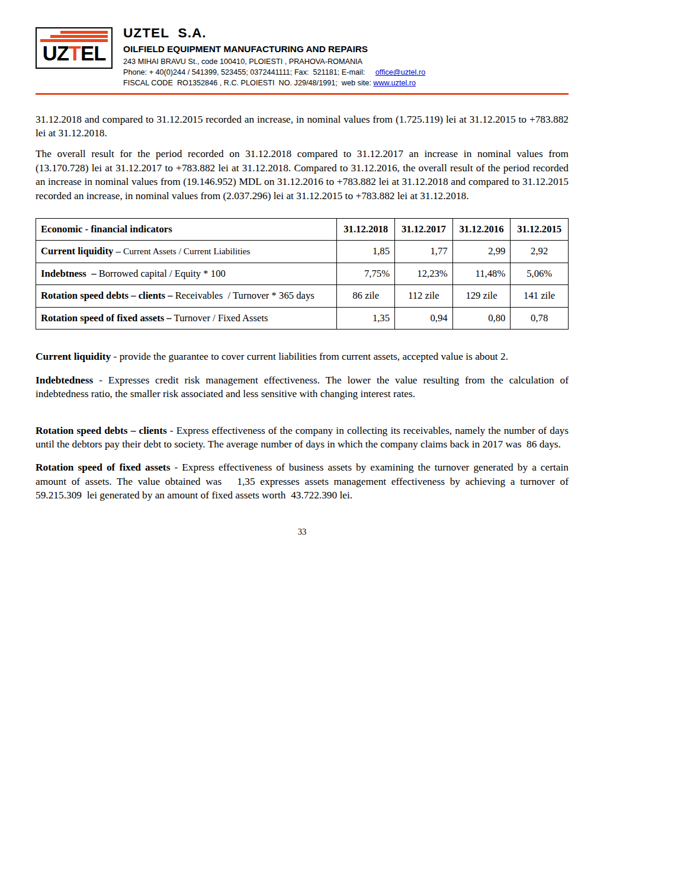UZTEL
UZTEL S.A.
OILFIELD EQUIPMENT MANUFACTURING AND REPAIRS
243 MIHAI BRAVU St., code 100410, PLOIESTI , PRAHOVA-ROMANIA
Phone: + 40(0)244 / 541399, 523455; 0372441111; Fax: 521181; E-mail: office@uztel.ro
FISCAL CODE RO1352846 , R.C. PLOIESTI NO. J29/48/1991; web site: www.uztel.ro
31.12.2018 and compared to 31.12.2015 recorded an increase, in nominal values from (1.725.119) lei at 31.12.2015 to +783.882 lei at 31.12.2018.
The overall result for the period recorded on 31.12.2018 compared to 31.12.2017 an increase in nominal values from (13.170.728) lei at 31.12.2017 to +783.882 lei at 31.12.2018. Compared to 31.12.2016, the overall result of the period recorded an increase in nominal values from (19.146.952) MDL on 31.12.2016 to +783.882 lei at 31.12.2018 and compared to 31.12.2015 recorded an increase, in nominal values from (2.037.296) lei at 31.12.2015 to +783.882 lei at 31.12.2018.
| Economic - financial indicators | 31.12.2018 | 31.12.2017 | 31.12.2016 | 31.12.2015 |
| --- | --- | --- | --- | --- |
| Current liquidity – Current Assets / Current Liabilities | 1,85 | 1,77 | 2,99 | 2,92 |
| Indebtness – Borrowed capital / Equity * 100 | 7,75% | 12,23% | 11,48% | 5,06% |
| Rotation speed debts – clients – Receivables / Turnover * 365 days | 86 zile | 112 zile | 129 zile | 141 zile |
| Rotation speed of fixed assets – Turnover / Fixed Assets | 1,35 | 0,94 | 0,80 | 0,78 |
Current liquidity - provide the guarantee to cover current liabilities from current assets, accepted value is about 2.
Indebtedness - Expresses credit risk management effectiveness. The lower the value resulting from the calculation of indebtedness ratio, the smaller risk associated and less sensitive with changing interest rates.
Rotation speed debts – clients - Express effectiveness of the company in collecting its receivables, namely the number of days until the debtors pay their debt to society. The average number of days in which the company claims back in 2017 was 86 days.
Rotation speed of fixed assets - Express effectiveness of business assets by examining the turnover generated by a certain amount of assets. The value obtained was 1,35 expresses assets management effectiveness by achieving a turnover of 59.215.309 lei generated by an amount of fixed assets worth 43.722.390 lei.
33